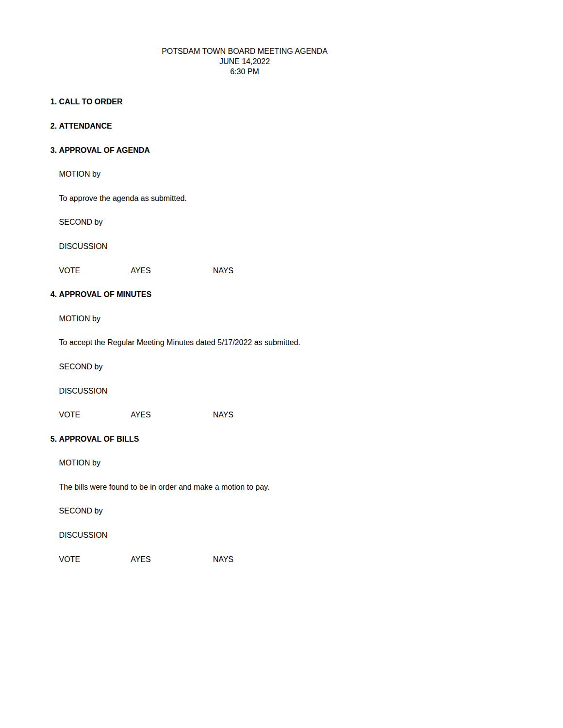POTSDAM TOWN BOARD MEETING AGENDA
JUNE 14,2022
6:30 PM
CALL TO ORDER
ATTENDANCE
APPROVAL OF AGENDA
MOTION by
To approve the agenda as submitted.
SECOND by
DISCUSSION
VOTE AYES NAYS
APPROVAL OF MINUTES
MOTION by
To accept the Regular Meeting Minutes dated 5/17/2022 as submitted.
SECOND by
DISCUSSION
VOTE AYES NAYS
APPROVAL OF BILLS
MOTION by
The bills were found to be in order and make a motion to pay.
SECOND by
DISCUSSION
VOTE AYES NAYS